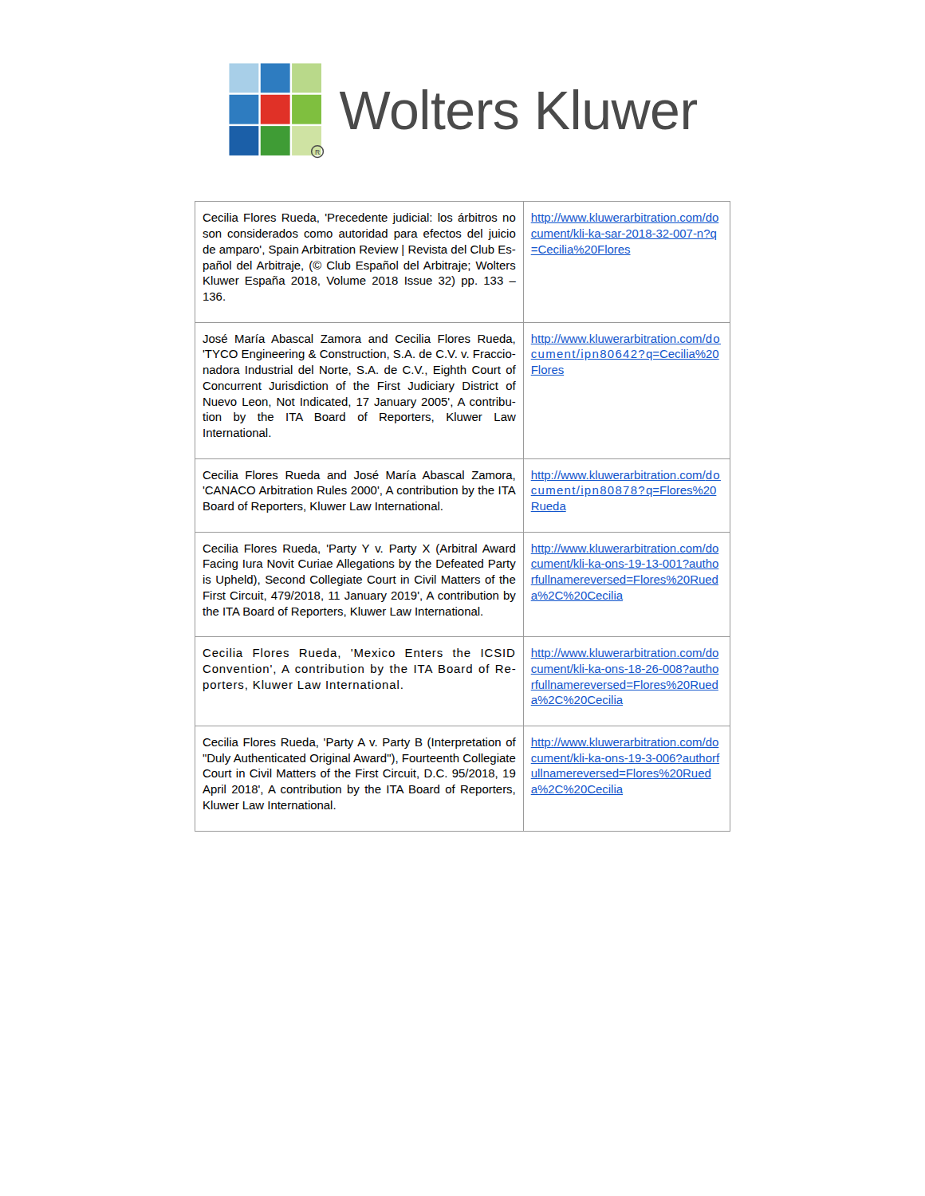R
Wolters Kluwer
| Cecilia Flores Rueda, 'Precedente judicial: los árbitros no son considerados como autoridad para efectos del juicio de amparo', Spain Arbitration Review / Revista del Club Español del Arbitraje, (© Club Español del Arbitraje; Wolters Kluwer España 2018, Volume 2018 Issue 32) pp. 133 – 136. | http://www.kluwerarbitration.com/document/kli-ka-sar-2018-32-007-n?q=Cecilia%20Flores |
| José María Abascal Zamora and Cecilia Flores Rueda, 'TYCO Engineering & Construction, S.A. de C.V. v. Fraccionadora Industrial del Norte, S.A. de C.V., Eighth Court of Concurrent Jurisdiction of the First Judiciary District of Nuevo Leon, Not Indicated, 17 January 2005', A contribution by the ITA Board of Reporters, Kluwer Law International. | http://www.kluwerarbitration.com/ document/ipn80642? q=Cecilia%20Flores |
| Cecilia Flores Rueda and José María Abascal Zamora, 'CANACO Arbitration Rules 2000', A contribution by the ITA Board of Reporters, Kluwer Law International. | http://www.kluwerarbitration.com/ document/ipn80878? q=Flores%20Rueda |
| Cecilia Flores Rueda, 'Party Y v. Party X (Arbitral Award Facing Iura Novit Curiae Allegations by the Defeated Party is Upheld), Second Collegiate Court in Civil Matters of the First Circuit, 479/2018, 11 January 2019', A contribution by the ITA Board of Reporters, Kluwer Law International. | http://www.kluwerarbitration.com/document/kli-ka-ons-19-13-001?authorfullnamereversed=Flores%20Rueda%2C%20Cecilia |
| Cecilia Flores Rueda, 'Mexico Enters the ICSID Convention', A contribution by the ITA Board of Reporters, Kluwer Law International. | http://www.kluwerarbitration.com/document/kli-ka-ons-18-26-008?authorfullnamereversed=Flores%20Rueda%2C%20Cecilia |
| Cecilia Flores Rueda, 'Party A v. Party B (Interpretation of "Duly Authenticated Original Award"), Fourteenth Collegiate Court in Civil Matters of the First Circuit, D.C. 95/2018, 19 April 2018', A contribution by the ITA Board of Reporters, Kluwer Law International. | http://www.kluwerarbitration.com/document/kli-ka-ons-19-3-006?authorfullnamereversed=Flores%20Rueda%2C%20Cecilia |